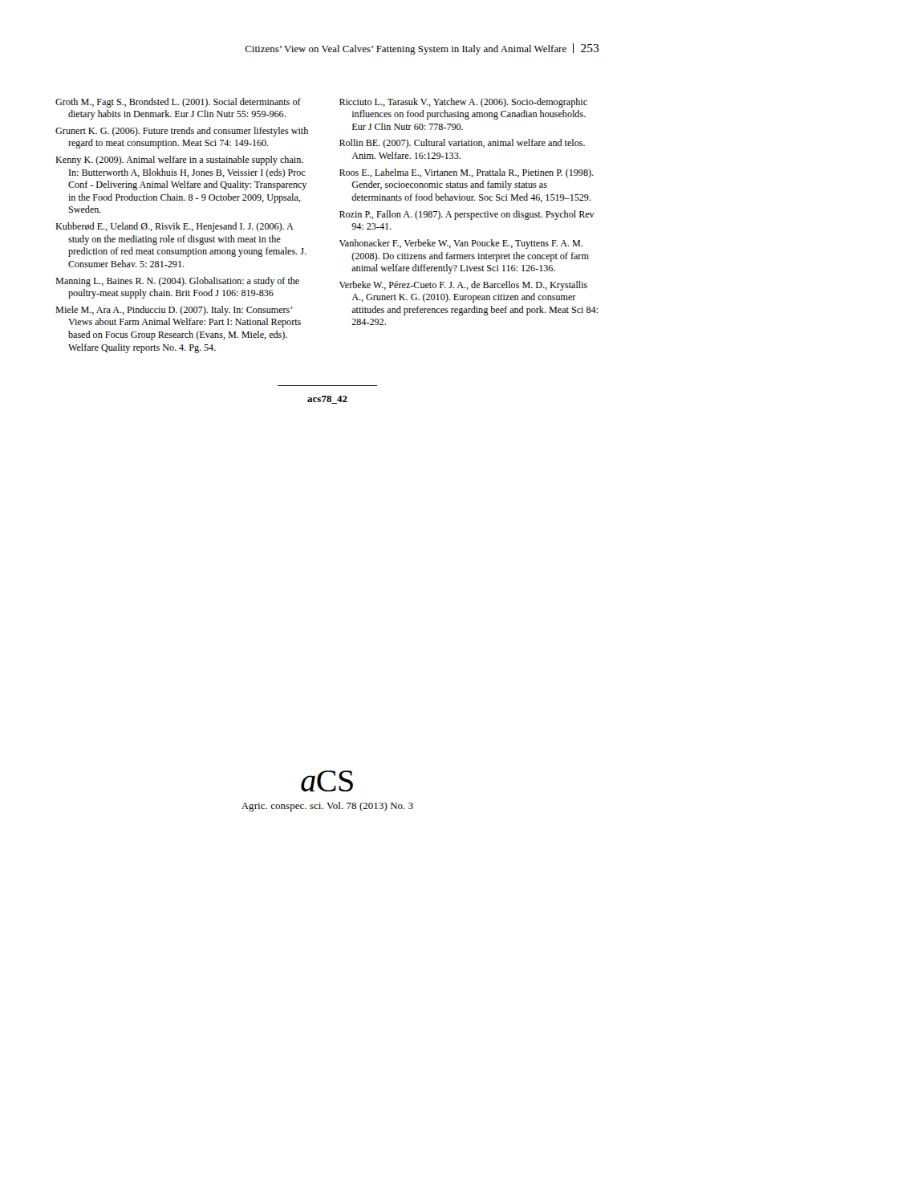Citizens’ View on Veal Calves’ Fattening System in Italy and Animal Welfare 253
Groth M., Fagt S., Brondsted L. (2001). Social determinants of dietary habits in Denmark. Eur J Clin Nutr 55: 959-966.
Grunert K. G. (2006). Future trends and consumer lifestyles with regard to meat consumption. Meat Sci 74: 149-160.
Kenny K. (2009). Animal welfare in a sustainable supply chain. In: Butterworth A, Blokhuis H, Jones B, Veissier I (eds) Proc Conf - Delivering Animal Welfare and Quality: Transparency in the Food Production Chain. 8 - 9 October 2009, Uppsala, Sweden.
Kubberød E., Ueland Ø., Risvik E., Henjesand I. J. (2006). A study on the mediating role of disgust with meat in the prediction of red meat consumption among young females. J. Consumer Behav. 5: 281-291.
Manning L., Baines R. N. (2004). Globalisation: a study of the poultry-meat supply chain. Brit Food J 106: 819-836
Miele M., Ara A., Pinducciu D. (2007). Italy. In: Consumers’ Views about Farm Animal Welfare: Part I: National Reports based on Focus Group Research (Evans, M. Miele, eds). Welfare Quality reports No. 4. Pg. 54.
Ricciuto L., Tarasuk V., Yatchew A. (2006). Socio-demographic influences on food purchasing among Canadian households. Eur J Clin Nutr 60: 778-790.
Rollin BE. (2007). Cultural variation, animal welfare and telos. Anim. Welfare. 16:129-133.
Roos E., Lahelma E., Virtanen M., Prattala R., Pietinen P. (1998). Gender, socioeconomic status and family status as determinants of food behaviour. Soc Sci Med 46, 1519–1529.
Rozin P., Fallon A. (1987). A perspective on disgust. Psychol Rev 94: 23-41.
Vanhonacker F., Verbeke W., Van Poucke E., Tuyttens F. A. M. (2008). Do citizens and farmers interpret the concept of farm animal welfare differently? Livest Sci 116: 126-136.
Verbeke W., Pérez-Cueto F. J. A., de Barcellos M. D., Krystallis A., Grunert K. G. (2010). European citizen and consumer attitudes and preferences regarding beef and pork. Meat Sci 84: 284-292.
acs78_42
aCS
Agric. conspec. sci. Vol. 78 (2013) No. 3